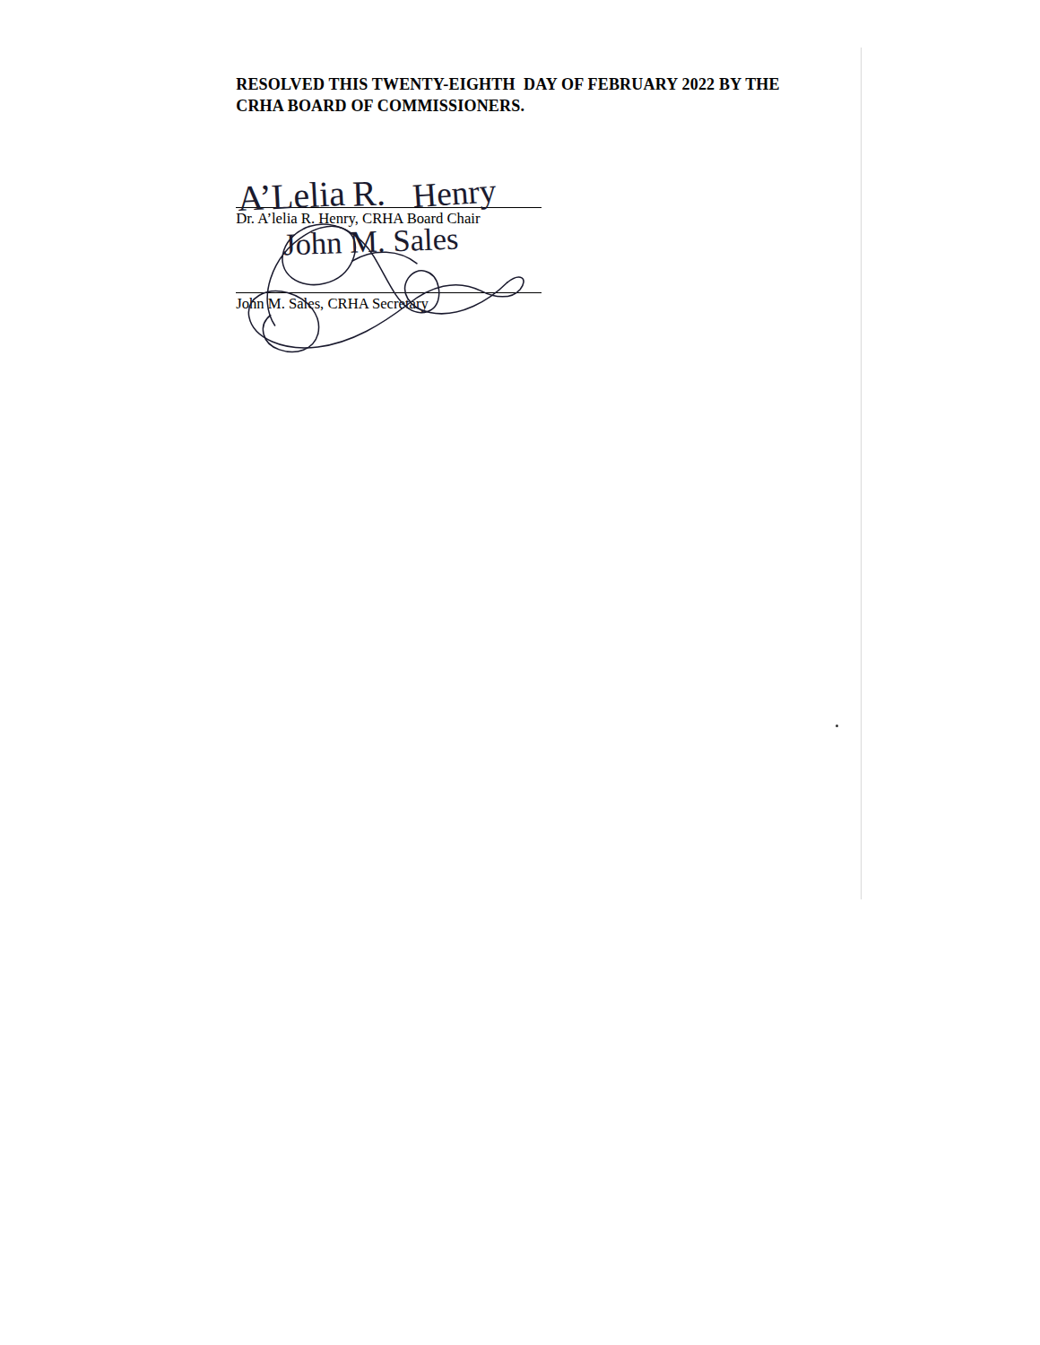RESOLVED THIS TWENTY-EIGHTH DAY OF FEBRUARY 2022 BY THE CRHA BOARD OF COMMISSIONERS.
A’Lelia R. Henry
Dr. A’lelia R. Henry, CRHA Board Chair
John M. Sales
John M. Sales, CRHA Secretary